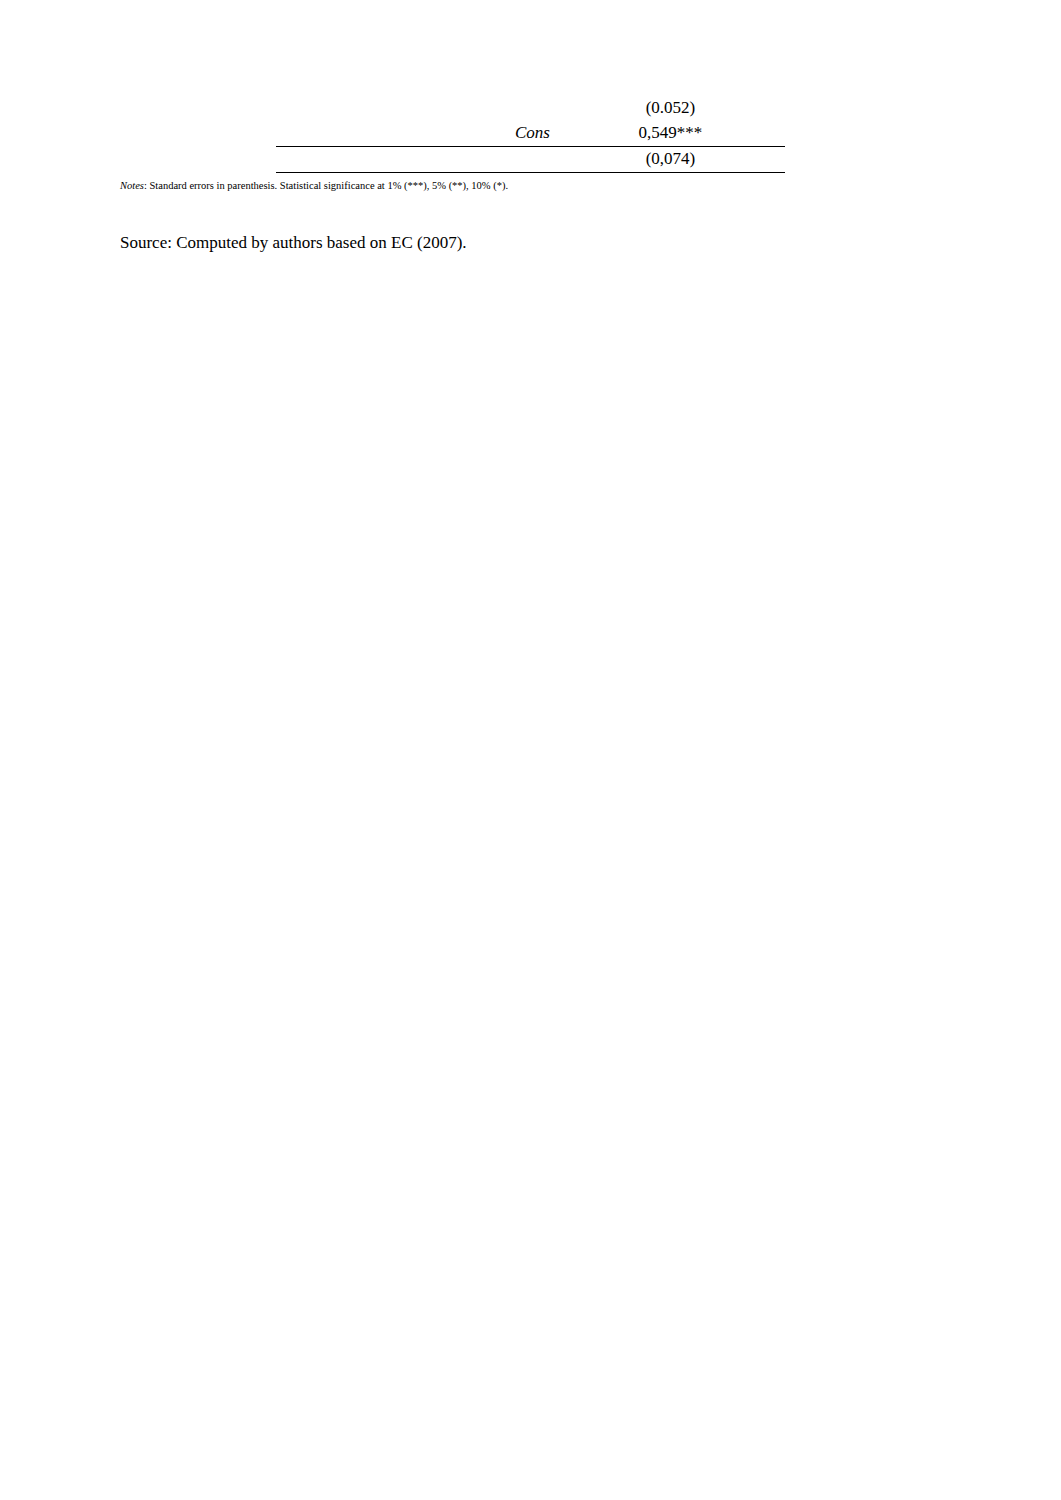| | (0.052) |
| Cons | 0,549*** |
| | (0,074) |
Notes: Standard errors in parenthesis. Statistical significance at 1% (***), 5% (**), 10% (*).
Source: Computed by authors based on EC (2007).